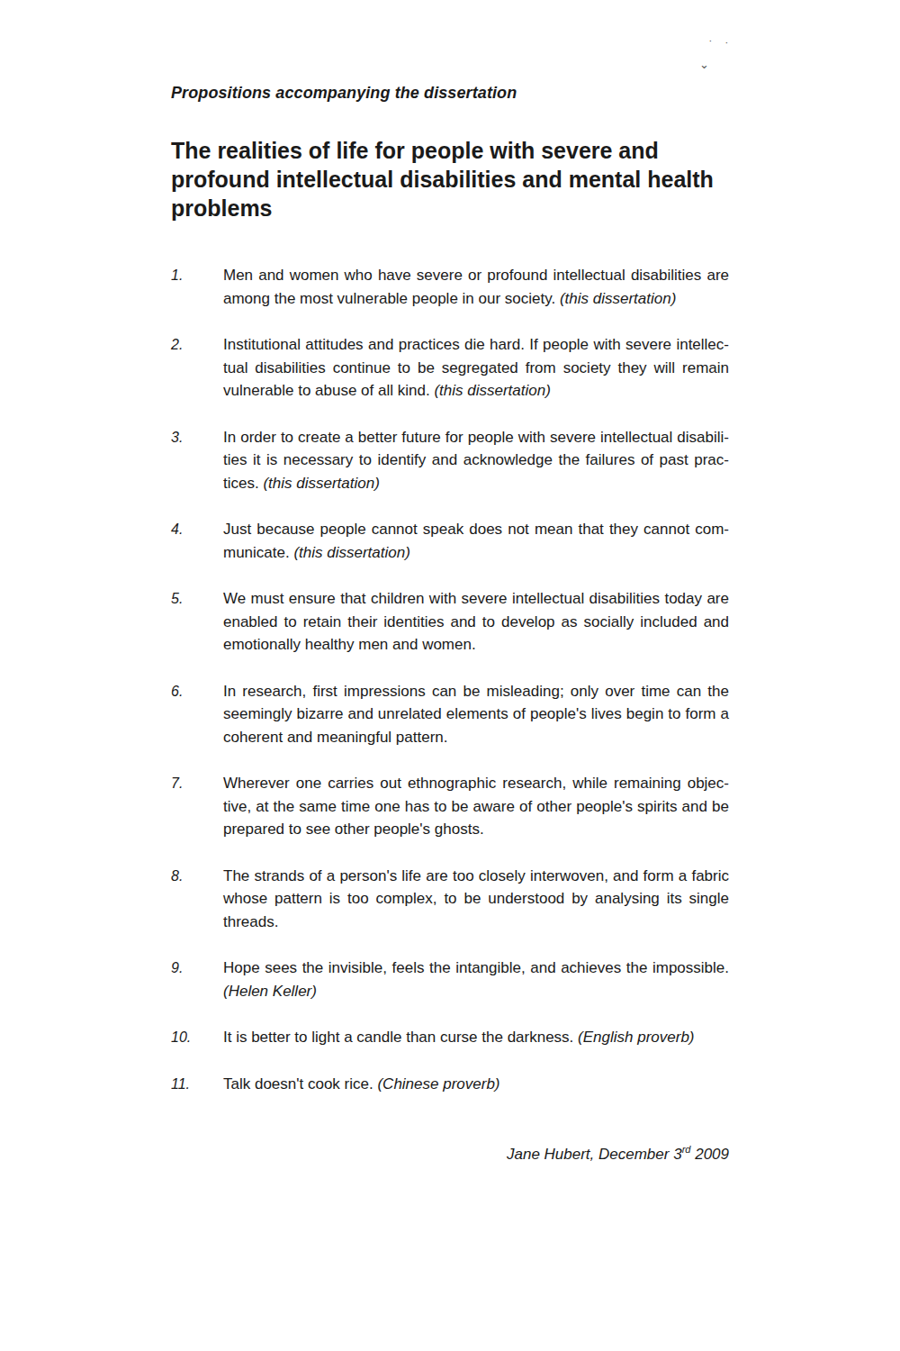˙ ˙ ⌄
Propositions accompanying the dissertation
The realities of life for people with severe and profound intellectual disabilities and mental health problems
1. Men and women who have severe or profound intellectual disabilities are among the most vulnerable people in our society. (this dissertation)
2. Institutional attitudes and practices die hard. If people with severe intellectual disabilities continue to be segregated from society they will remain vulnerable to abuse of all kind. (this dissertation)
3. In order to create a better future for people with severe intellectual disabilities it is necessary to identify and acknowledge the failures of past practices. (this dissertation)
4. Just because people cannot speak does not mean that they cannot communicate. (this dissertation)
5. We must ensure that children with severe intellectual disabilities today are enabled to retain their identities and to develop as socially included and emotionally healthy men and women.
6. In research, first impressions can be misleading; only over time can the seemingly bizarre and unrelated elements of people's lives begin to form a coherent and meaningful pattern.
7. Wherever one carries out ethnographic research, while remaining objective, at the same time one has to be aware of other people's spirits and be prepared to see other people's ghosts.
8. The strands of a person's life are too closely interwoven, and form a fabric whose pattern is too complex, to be understood by analysing its single threads.
9. Hope sees the invisible, feels the intangible, and achieves the impossible. (Helen Keller)
10. It is better to light a candle than curse the darkness. (English proverb)
11. Talk doesn't cook rice. (Chinese proverb)
Jane Hubert, December 3rd 2009